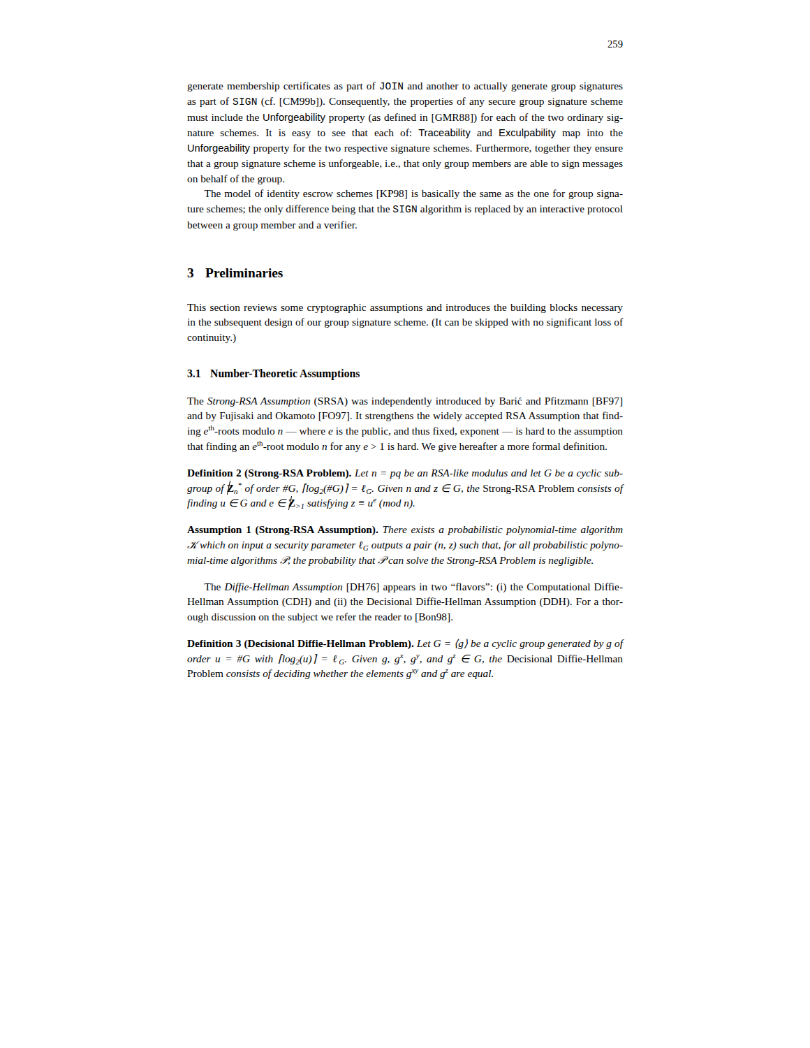259
generate membership certificates as part of JOIN and another to actually generate group signatures as part of SIGN (cf. [CM99b]). Consequently, the properties of any secure group signature scheme must include the Unforgeability property (as defined in [GMR88]) for each of the two ordinary signature schemes. It is easy to see that each of: Traceability and Exculpability map into the Unforgeability property for the two respective signature schemes. Furthermore, together they ensure that a group signature scheme is unforgeable, i.e., that only group members are able to sign messages on behalf of the group.
The model of identity escrow schemes [KP98] is basically the same as the one for group signature schemes; the only difference being that the SIGN algorithm is replaced by an interactive protocol between a group member and a verifier.
3 Preliminaries
This section reviews some cryptographic assumptions and introduces the building blocks necessary in the subsequent design of our group signature scheme. (It can be skipped with no significant loss of continuity.)
3.1 Number-Theoretic Assumptions
The Strong-RSA Assumption (SRSA) was independently introduced by Barić and Pfitzmann [BF97] and by Fujisaki and Okamoto [FO97]. It strengthens the widely accepted RSA Assumption that finding eth-roots modulo n — where e is the public, and thus fixed, exponent — is hard to the assumption that finding an eth-root modulo n for any e > 1 is hard. We give hereafter a more formal definition.
Definition 2 (Strong-RSA Problem). Let n = pq be an RSA-like modulus and let G be a cyclic subgroup of n* of order #G, ⌈log2(#G)⌉ = ℓG. Given n and z ∈ G, the Strong-RSA Problem consists of finding u ∈ G and e ∈ >1 satisfying z ≡ ue (mod n).
Assumption 1 (Strong-RSA Assumption). There exists a probabilistic polynomial-time algorithm 𝒦 which on input a security parameter ℓG outputs a pair (n, z) such that, for all probabilistic polynomial-time algorithms 𝒫, the probability that 𝒫 can solve the Strong-RSA Problem is negligible.
The Diffie-Hellman Assumption [DH76] appears in two “flavors”: (i) the Computational Diffie-Hellman Assumption (CDH) and (ii) the Decisional Diffie-Hellman Assumption (DDH). For a thorough discussion on the subject we refer the reader to [Bon98].
Definition 3 (Decisional Diffie-Hellman Problem). Let G = ⟨g⟩ be a cyclic group generated by g of order u = #G with ⌈log2(u)⌉ = ℓG. Given g, gx, gy, and gz ∈ G, the Decisional Diffie-Hellman Problem consists of deciding whether the elements gxy and gz are equal.